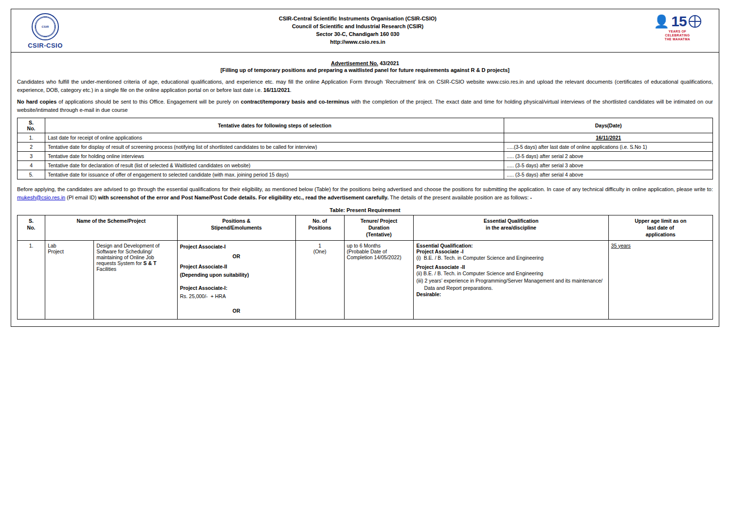CSIR
CSIR-CSIO
CSIR-Central Scientific Instruments Organisation (CSIR-CSIO)
Council of Scientific and Industrial Research (CSIR)
Sector 30-C, Chandigarh 160 030
http://www.csio.res.in
👤 15
YEARS OF
CELEBRATING
THE MAHATMA
Advertisement No. 43/2021
[Filling up of temporary positions and preparing a waitlisted panel for future requirements against R & D projects]
Candidates who fulfill the under-mentioned criteria of age, educational qualifications, and experience etc. may fill the online Application Form through ‘Recruitment’ link on CSIR-CSIO website www.csio.res.in and upload the relevant documents (certificates of educational qualifications, experience, DOB, category etc.) in a single file on the online application portal on or before last date i.e. 16/11/2021.
No hard copies of applications should be sent to this Office. Engagement will be purely on contract/temporary basis and co-terminus with the completion of the project. The exact date and time for holding physical/virtual interviews of the shortlisted candidates will be intimated on our website/intimated through e-mail in due course
| S. No. | Tentative dates for following steps of selection | Days(Date) |
| --- | --- | --- |
| 1. | Last date for receipt of online applications | 16/11/2021 |
| 2 | Tentative date for display of result of screening process (notifying list of shortlisted candidates to be called for interview) | .....(3-5 days) after last date of online applications (i.e. S.No 1) |
| 3 | Tentative date for holding online interviews | ..... (3-5 days) after serial 2 above |
| 4 | Tentative date for declaration of result (list of selected & Waitlisted candidates on website) | ..... (3-5 days) after serial 3 above |
| 5. | Tentative date for issuance of offer of engagement to selected candidate (with max. joining period 15 days) | ..... (3-5 days) after serial 4 above |
Before applying, the candidates are advised to go through the essential qualifications for their eligibility, as mentioned below (Table) for the positions being advertised and choose the positions for submitting the application. In case of any technical difficulty in online application, please write to: mukesh@csio.res.in (PI email ID) with screenshot of the error and Post Name/Post Code details. For eligibility etc., read the advertisement carefully. The details of the present available position are as follows: -
Table: Present Requirement
| S. No. | Name of the Scheme/Project | Positions & Stipend/Emoluments | No. of Positions | Tenure/ Project Duration (Tentative) | Essential Qualification in the area/discipline | Upper age limit as on last date of applications |
| --- | --- | --- | --- | --- | --- | --- |
| 1. | Lab Project | Design and Development of Software for Scheduling/ maintaining of Online Job requests System for S & T Facilities | Project Associate-I OR Project Associate-II (Depending upon suitability) Project Associate-I: Rs. 25,000/- + HRA OR | 1 (One) | up to 6 Months (Probable Date of Completion 14/05/2022) | Essential Qualification: Project Associate -I (i) B.E. / B. Tech. in Computer Science and Engineering Project Associate -II (ii) B.E. / B. Tech. in Computer Science and Engineering (iii) 2 years’ experience in Programming/Server Management and its maintenance/ Data and Report preparations. Desirable: | 35 years |